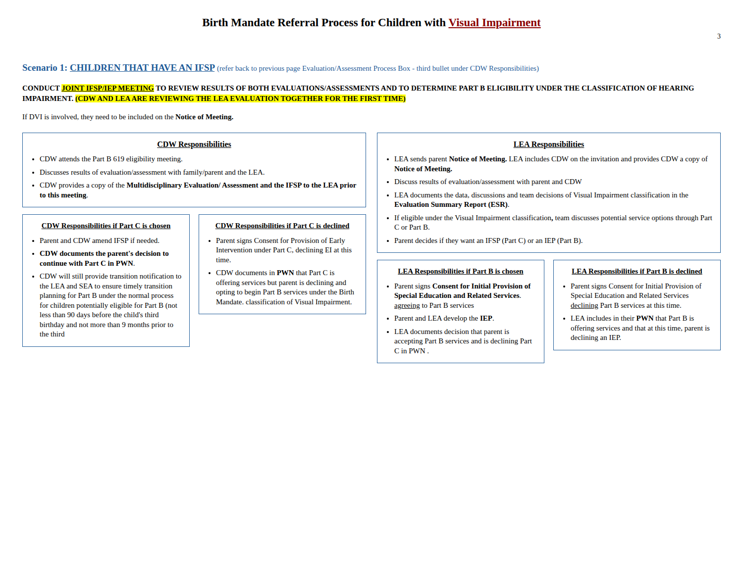Birth Mandate Referral Process for Children with Visual Impairment
3
Scenario 1: CHILDREN THAT HAVE AN IFSP (refer back to previous page Evaluation/Assessment Process Box - third bullet under CDW Responsibilities)
Conduct joint IFSP/IEP meeting to review results of both evaluations/assessments and to determine Part B eligibility under the classification of hearing impairment. (CDW and LEA are reviewing the LEA evaluation together for the first time)
If DVI is involved, they need to be included on the Notice of Meeting.
CDW Responsibilities
CDW attends the Part B 619 eligibility meeting.
Discusses results of evaluation/assessment with family/parent and the LEA.
CDW provides a copy of the Multidisciplinary Evaluation/ Assessment and the IFSP to the LEA prior to this meeting.
CDW Responsibilities if Part C is chosen
Parent and CDW amend IFSP if needed.
CDW documents the parent's decision to continue with Part C in PWN.
CDW will still provide transition notification to the LEA and SEA to ensure timely transition planning for Part B under the normal process for children potentially eligible for Part B (not less than 90 days before the child's third birthday and not more than 9 months prior to the third
CDW Responsibilities if Part C is declined
Parent signs Consent for Provision of Early Intervention under Part C, declining EI at this time.
CDW documents in PWN that Part C is offering services but parent is declining and opting to begin Part B services under the Birth Mandate. classification of Visual Impairment.
LEA Responsibilities
LEA sends parent Notice of Meeting. LEA includes CDW on the invitation and provides CDW a copy of Notice of Meeting.
Discuss results of evaluation/assessment with parent and CDW
LEA documents the data, discussions and team decisions of Visual Impairment classification in the Evaluation Summary Report (ESR).
If eligible under the Visual Impairment classification, team discusses potential service options through Part C or Part B.
Parent decides if they want an IFSP (Part C) or an IEP (Part B).
LEA Responsibilities if Part B is chosen
Parent signs Consent for Initial Provision of Special Education and Related Services. agreeing to Part B services
Parent and LEA develop the IEP.
LEA documents decision that parent is accepting Part B services and is declining Part C in PWN .
LEA Responsibilities if Part B is declined
Parent signs Consent for Initial Provision of Special Education and Related Services declining Part B services at this time.
LEA includes in their PWN that Part B is offering services and that at this time, parent is declining an IEP.